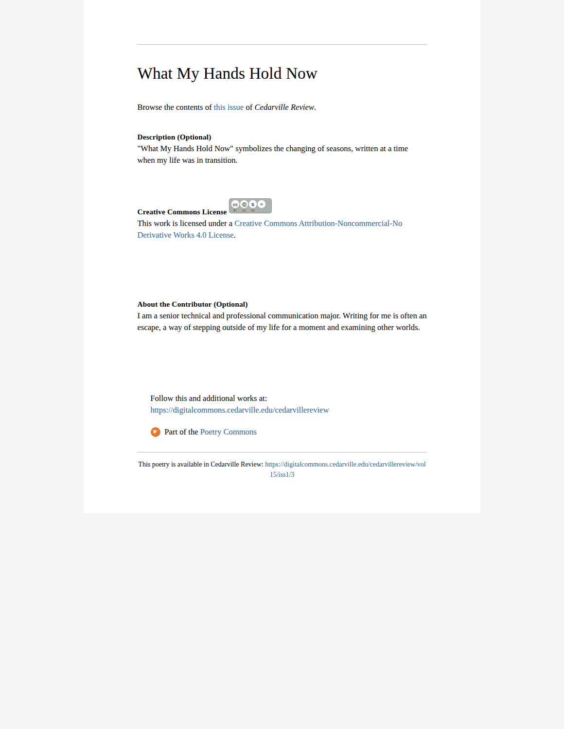What My Hands Hold Now
Browse the contents of this issue of Cedarville Review.
Description (Optional)
"What My Hands Hold Now" symbolizes the changing of seasons, written at a time when my life was in transition.
Creative Commons License
cc Ⓒ $ = BY NC ND
This work is licensed under a Creative Commons Attribution-Noncommercial-No Derivative Works 4.0 License.
About the Contributor (Optional)
I am a senior technical and professional communication major. Writing for me is often an escape, a way of stepping outside of my life for a moment and examining other worlds.
Follow this and additional works at: https://digitalcommons.cedarville.edu/cedarvillereview
Part of the Poetry Commons
This poetry is available in Cedarville Review: https://digitalcommons.cedarville.edu/cedarvillereview/vol15/iss1/3